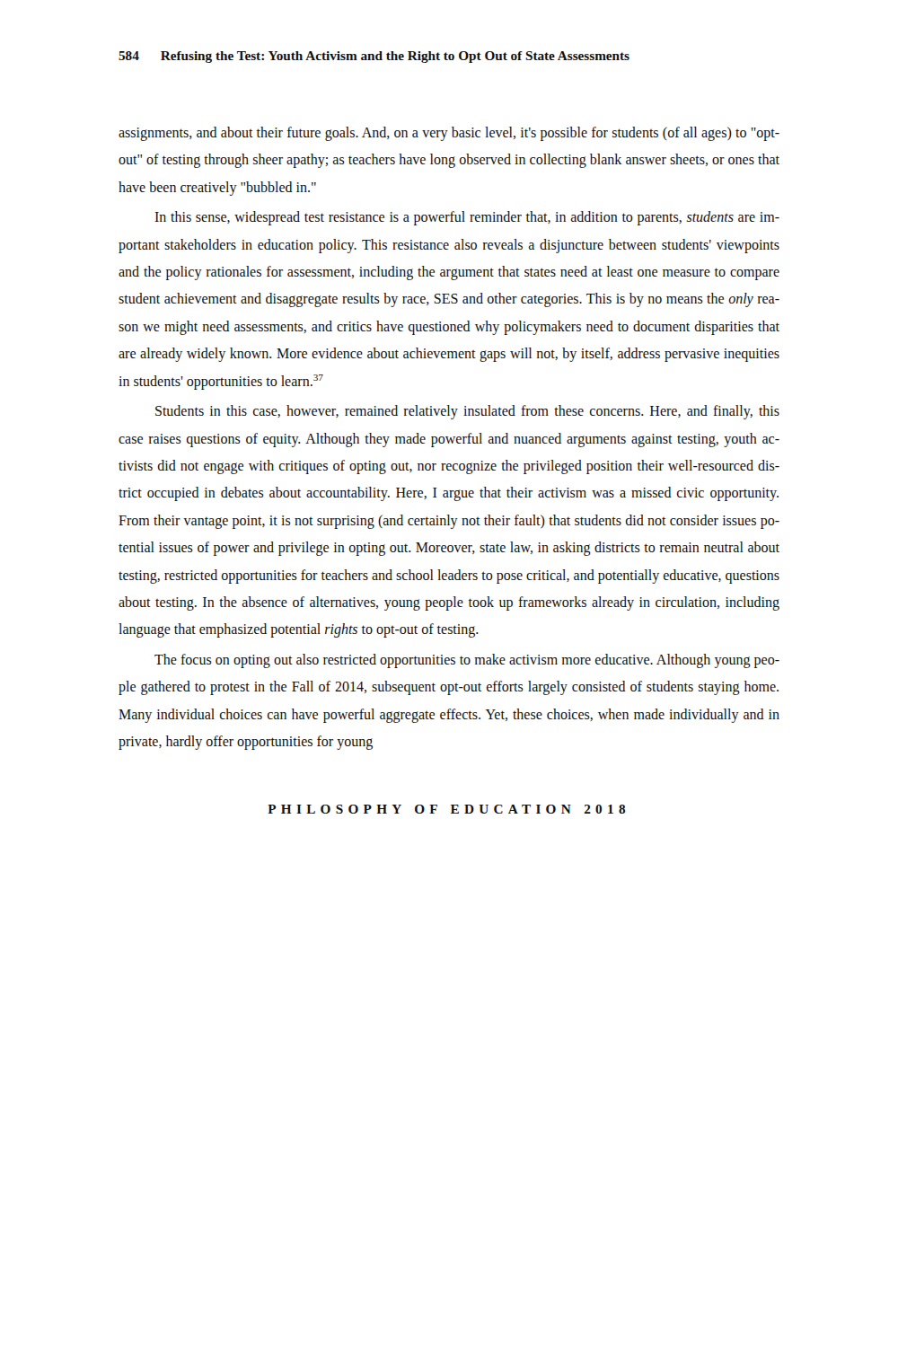584 Refusing the Test: Youth Activism and the Right to Opt Out of State Assessments
assignments, and about their future goals. And, on a very basic level, it's possible for students (of all ages) to "opt-out" of testing through sheer apathy; as teachers have long observed in collecting blank answer sheets, or ones that have been creatively "bubbled in."
In this sense, widespread test resistance is a powerful reminder that, in addition to parents, students are important stakeholders in education policy. This resistance also reveals a disjuncture between students' viewpoints and the policy rationales for assessment, including the argument that states need at least one measure to compare student achievement and disaggregate results by race, SES and other categories. This is by no means the only reason we might need assessments, and critics have questioned why policymakers need to document disparities that are already widely known. More evidence about achievement gaps will not, by itself, address pervasive inequities in students' opportunities to learn.37
Students in this case, however, remained relatively insulated from these concerns. Here, and finally, this case raises questions of equity. Although they made powerful and nuanced arguments against testing, youth activists did not engage with critiques of opting out, nor recognize the privileged position their well-resourced district occupied in debates about accountability. Here, I argue that their activism was a missed civic opportunity. From their vantage point, it is not surprising (and certainly not their fault) that students did not consider issues potential issues of power and privilege in opting out. Moreover, state law, in asking districts to remain neutral about testing, restricted opportunities for teachers and school leaders to pose critical, and potentially educative, questions about testing. In the absence of alternatives, young people took up frameworks already in circulation, including language that emphasized potential rights to opt-out of testing.
The focus on opting out also restricted opportunities to make activism more educative. Although young people gathered to protest in the Fall of 2014, subsequent opt-out efforts largely consisted of students staying home. Many individual choices can have powerful aggregate effects. Yet, these choices, when made individually and in private, hardly offer opportunities for young
PHILOSOPHY OF EDUCATION 2018